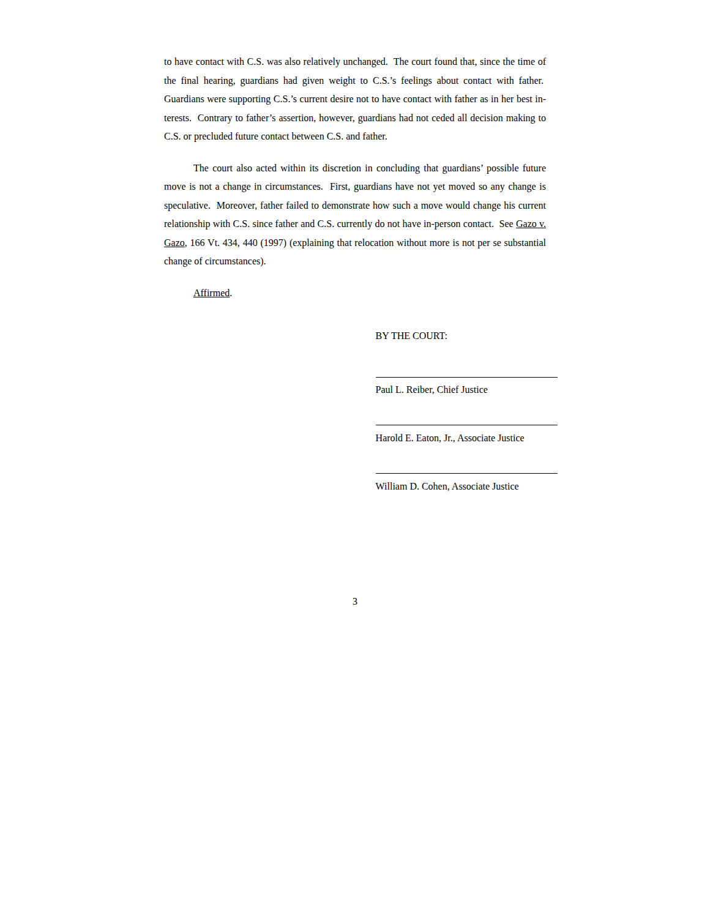to have contact with C.S. was also relatively unchanged. The court found that, since the time of the final hearing, guardians had given weight to C.S.’s feelings about contact with father. Guardians were supporting C.S.’s current desire not to have contact with father as in her best interests. Contrary to father’s assertion, however, guardians had not ceded all decision making to C.S. or precluded future contact between C.S. and father.
The court also acted within its discretion in concluding that guardians’ possible future move is not a change in circumstances. First, guardians have not yet moved so any change is speculative. Moreover, father failed to demonstrate how such a move would change his current relationship with C.S. since father and C.S. currently do not have in-person contact. See Gazo v. Gazo, 166 Vt. 434, 440 (1997) (explaining that relocation without more is not per se substantial change of circumstances).
Affirmed.
BY THE COURT:
Paul L. Reiber, Chief Justice
Harold E. Eaton, Jr., Associate Justice
William D. Cohen, Associate Justice
3